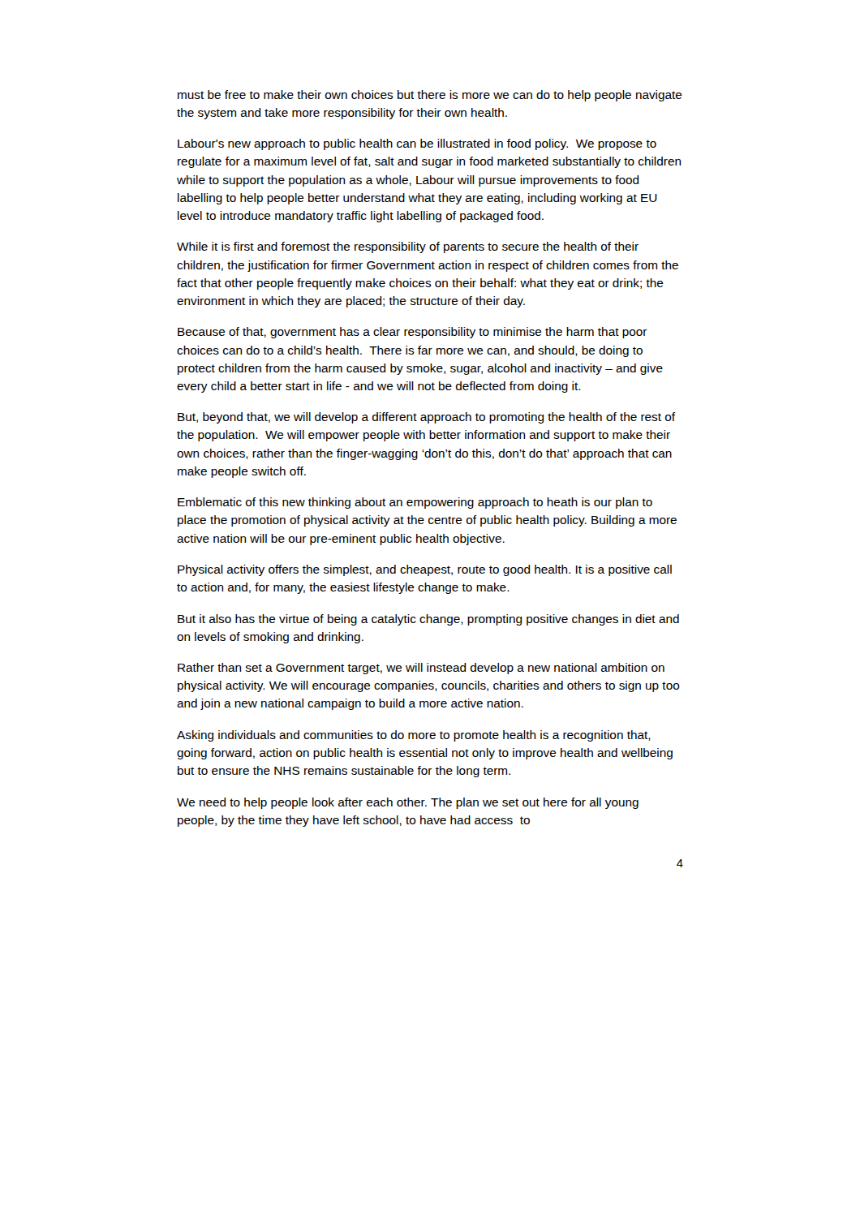must be free to make their own choices but there is more we can do to help people navigate the system and take more responsibility for their own health.
Labour's new approach to public health can be illustrated in food policy. We propose to regulate for a maximum level of fat, salt and sugar in food marketed substantially to children while to support the population as a whole, Labour will pursue improvements to food labelling to help people better understand what they are eating, including working at EU level to introduce mandatory traffic light labelling of packaged food.
While it is first and foremost the responsibility of parents to secure the health of their children, the justification for firmer Government action in respect of children comes from the fact that other people frequently make choices on their behalf: what they eat or drink; the environment in which they are placed; the structure of their day.
Because of that, government has a clear responsibility to minimise the harm that poor choices can do to a child’s health. There is far more we can, and should, be doing to protect children from the harm caused by smoke, sugar, alcohol and inactivity – and give every child a better start in life - and we will not be deflected from doing it.
But, beyond that, we will develop a different approach to promoting the health of the rest of the population. We will empower people with better information and support to make their own choices, rather than the finger-wagging ‘don’t do this, don’t do that’ approach that can make people switch off.
Emblematic of this new thinking about an empowering approach to heath is our plan to place the promotion of physical activity at the centre of public health policy. Building a more active nation will be our pre-eminent public health objective.
Physical activity offers the simplest, and cheapest, route to good health. It is a positive call to action and, for many, the easiest lifestyle change to make.
But it also has the virtue of being a catalytic change, prompting positive changes in diet and on levels of smoking and drinking.
Rather than set a Government target, we will instead develop a new national ambition on physical activity. We will encourage companies, councils, charities and others to sign up too and join a new national campaign to build a more active nation.
Asking individuals and communities to do more to promote health is a recognition that, going forward, action on public health is essential not only to improve health and wellbeing but to ensure the NHS remains sustainable for the long term.
We need to help people look after each other. The plan we set out here for all young people, by the time they have left school, to have had access to
4